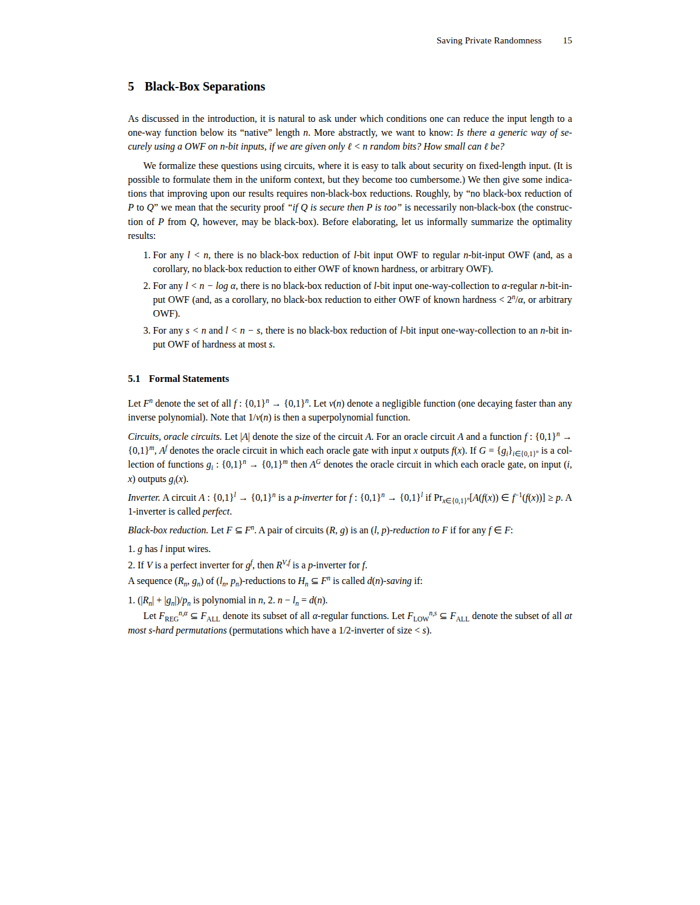Saving Private Randomness 15
5 Black-Box Separations
As discussed in the introduction, it is natural to ask under which conditions one can reduce the input length to a one-way function below its “native” length n. More abstractly, we want to know: Is there a generic way of securely using a OWF on n-bit inputs, if we are given only ℓ < n random bits? How small can ℓ be?
We formalize these questions using circuits, where it is easy to talk about security on fixed-length input. (It is possible to formulate them in the uniform context, but they become too cumbersome.) We then give some indications that improving upon our results requires non-black-box reductions. Roughly, by “no black-box reduction of P to Q” we mean that the security proof “if Q is secure then P is too” is necessarily non-black-box (the construction of P from Q, however, may be black-box). Before elaborating, let us informally summarize the optimality results:
For any l < n, there is no black-box reduction of l-bit input OWF to regular n-bit-input OWF (and, as a corollary, no black-box reduction to either OWF of known hardness, or arbitrary OWF).
For any l < n − log α, there is no black-box reduction of l-bit input one-way-collection to α-regular n-bit-input OWF (and, as a corollary, no black-box reduction to either OWF of known hardness < 2n/α, or arbitrary OWF).
For any s < n and l < n − s, there is no black-box reduction of l-bit input one-way-collection to an n-bit input OWF of hardness at most s.
5.1 Formal Statements
Let Fn denote the set of all f : {0,1}n → {0,1}n. Let ν(n) denote a negligible function (one decaying faster than any inverse polynomial). Note that 1/ν(n) is then a superpolynomial function.
Circuits, oracle circuits. Let |A| denote the size of the circuit A. For an oracle circuit A and a function f : {0,1}n → {0,1}m, Af denotes the oracle circuit in which each oracle gate with input x outputs f(x). If G = {gi}i∈{0,1}n is a collection of functions gi : {0,1}n → {0,1}m then AG denotes the oracle circuit in which each oracle gate, on input (i, x) outputs gi(x).
Inverter. A circuit A : {0,1}l → {0,1}n is a p-inverter for f : {0,1}n → {0,1}l if Prx∈{0,1}n[A(f(x)) ∈ f−1(f(x))] ≥ p. A 1-inverter is called perfect.
Black-box reduction. Let F ⊆ Fn. A pair of circuits (R, g) is an (l, p)-reduction to F if for any f ∈ F:
1. g has l input wires.
2. If V is a perfect inverter for gf, then RV,f is a p-inverter for f.
A sequence (Rn, gn) of (ln, pn)-reductions to Hn ⊆ Fn is called d(n)-saving if:
1. (|Rn| + |gn|)/pn is polynomial in n, 2. n − ln = d(n).
Let FREGn,α ⊆ FALL denote its subset of all α-regular functions. Let FLOWn,s ⊆ FALL denote the subset of all at most s-hard permutations (permutations which have a 1/2-inverter of size < s).